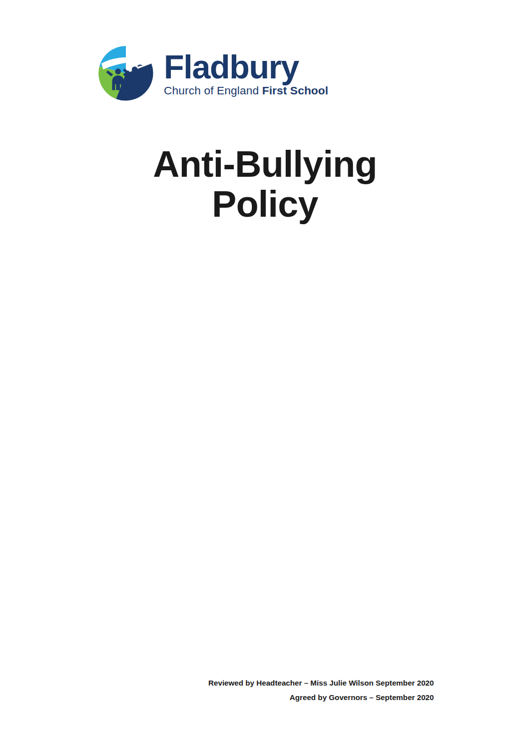Fladbury Church of England First School
Anti-Bullying
Policy
Reviewed by Headteacher – Miss Julie Wilson September 2020
Agreed by Governors – September 2020